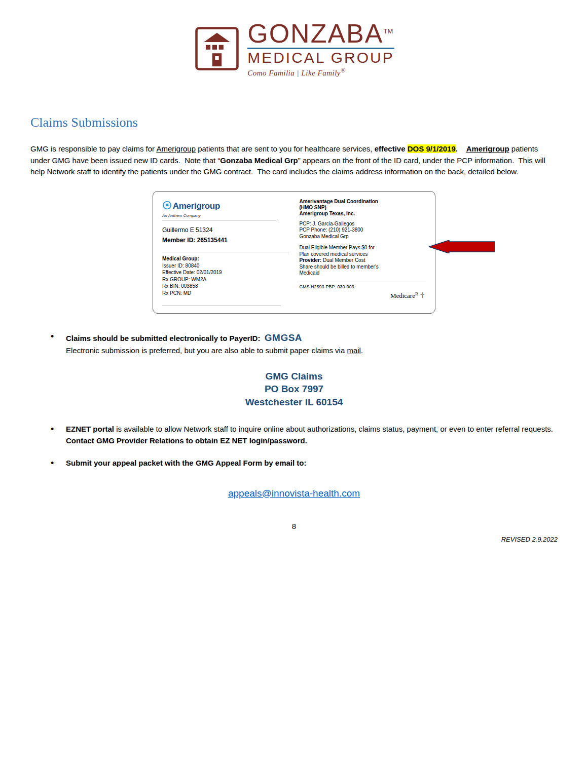GONZABATM MEDICAL GROUP Como Familia | Like Family®
Claims Submissions
GMG is responsible to pay claims for Amerigroup patients that are sent to you for healthcare services, effective DOS 9/1/2019. Amerigroup patients under GMG have been issued new ID cards. Note that “Gonzaba Medical Grp” appears on the front of the ID card, under the PCP information. This will help Network staff to identify the patients under the GMG contract. The card includes the claims address information on the back, detailed below.
⦿Amerigroup
An Anthem Company
Guillermo E 51324
Member ID: 265135441
Medical Group:
Issuer ID: 80840
Effective Date: 02/01/2019
Rx GROUP: WM2A
Rx BIN: 003858
Rx PCN: MD
Amerivantage Dual Coordination
(HMO SNP)
Amerigroup Texas, Inc.
PCP: J. Garcia-Gallegos
PCP Phone: (210) 921-3800
Gonzaba Medical Grp
Dual Eligible Member Pays $0 for
Plan covered medical services
Provider: Dual Member Cost
Share should be billed to member's
Medicaid
CMS H2593-PBP: 030-003
MedicareR✝
Claims should be submitted electronically to PayerID: GMGSA
Electronic submission is preferred, but you are also able to submit paper claims via mail.
GMG Claims
PO Box 7997
Westchester IL 60154
EZNET portal is available to allow Network staff to inquire online about authorizations, claims status, payment, or even to enter referral requests. Contact GMG Provider Relations to obtain EZ NET login/password.
Submit your appeal packet with the GMG Appeal Form by email to:
appeals@innovista-health.com
8
REVISED 2.9.2022